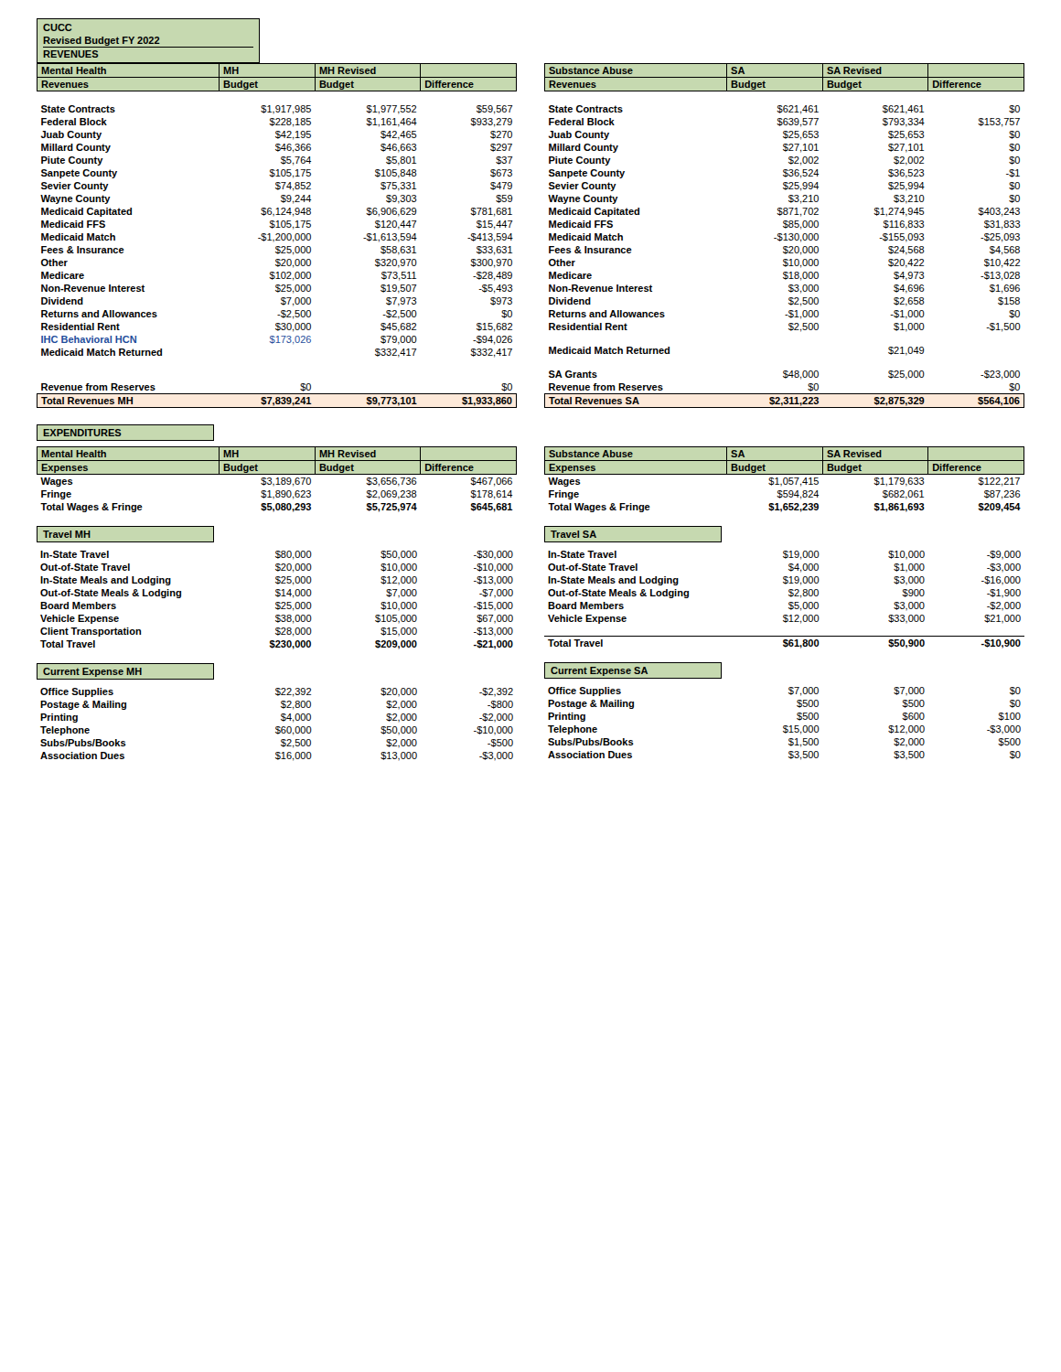CUCC
Revised Budget FY 2022
REVENUES
| / Mental Health / MH / MH Revised / / / --- / --- / --- / --- / / Revenues / Budget / Budget / Difference / / State Contracts / $1,917,985 / $1,977,552 / $59,567 / / Federal Block / $228,185 / $1,161,464 / $933,279 / / Juab County / $42,195 / $42,465 / $270 / / Millard County / $46,366 / $46,663 / $297 / / Piute County / $5,764 / $5,801 / $37 / / Sanpete County / $105,175 / $105,848 / $673 / / Sevier County / $74,852 / $75,331 / $479 / / Wayne County / $9,244 / $9,303 / $59 / / Medicaid Capitated / $6,124,948 / $6,906,629 / $781,681 / / Medicaid FFS / $105,175 / $120,447 / $15,447 / / Medicaid Match / -$1,200,000 / -$1,613,594 / -$413,594 / / Fees & Insurance / $25,000 / $58,631 / $33,631 / / Other / $20,000 / $320,970 / $300,970 / / Medicare / $102,000 / $73,511 / -$28,489 / / Non-Revenue Interest / $25,000 / $19,507 / -$5,493 / / Dividend / $7,000 / $7,973 / $973 / / Returns and Allowances / -$2,500 / -$2,500 / $0 / / Residential Rent / $30,000 / $45,682 / $15,682 / / IHC Behavioral HCN / $173,026 / $79,000 / -$94,026 / / Medicaid Match Returned / / $332,417 / $332,417 / / Revenue from Reserves / $0 / / $0 / / Total Revenues MH / $7,839,241 / $9,773,101 / $1,933,860 / | | / Substance Abuse / SA / SA Revised / / / --- / --- / --- / --- / / Revenues / Budget / Budget / Difference / / State Contracts / $621,461 / $621,461 / $0 / / Federal Block / $639,577 / $793,334 / $153,757 / / Juab County / $25,653 / $25,653 / $0 / / Millard County / $27,101 / $27,101 / $0 / / Piute County / $2,002 / $2,002 / $0 / / Sanpete County / $36,524 / $36,523 / -$1 / / Sevier County / $25,994 / $25,994 / $0 / / Wayne County / $3,210 / $3,210 / $0 / / Medicaid Capitated / $871,702 / $1,274,945 / $403,243 / / Medicaid FFS / $85,000 / $116,833 / $31,833 / / Medicaid Match / -$130,000 / -$155,093 / -$25,093 / / Fees & Insurance / $20,000 / $24,568 / $4,568 / / Other / $10,000 / $20,422 / $10,422 / / Medicare / $18,000 / $4,973 / -$13,028 / / Non-Revenue Interest / $3,000 / $4,696 / $1,696 / / Dividend / $2,500 / $2,658 / $158 / / Returns and Allowances / -$1,000 / -$1,000 / $0 / / Residential Rent / $2,500 / $1,000 / -$1,500 / / Medicaid Match Returned / / $21,049 / / / SA Grants / $48,000 / $25,000 / -$23,000 / / Revenue from Reserves / $0 / / $0 / / Total Revenues SA / $2,311,223 / $2,875,329 / $564,106 / |
EXPENDITURES
| / Mental Health / MH / MH Revised / / / --- / --- / --- / --- / / Expenses / Budget / Budget / Difference / / Wages / $3,189,670 / $3,656,736 / $467,066 / / Fringe / $1,890,623 / $2,069,238 / $178,614 / / Total Wages & Fringe / $5,080,293 / $5,725,974 / $645,681 / Travel MH / In-State Travel / $80,000 / $50,000 / -$30,000 / / Out-of-State Travel / $20,000 / $10,000 / -$10,000 / / In-State Meals and Lodging / $25,000 / $12,000 / -$13,000 / / Out-of-State Meals & Lodging / $14,000 / $7,000 / -$7,000 / / Board Members / $25,000 / $10,000 / -$15,000 / / Vehicle Expense / $38,000 / $105,000 / $67,000 / / Client Transportation / $28,000 / $15,000 / -$13,000 / / Total Travel / $230,000 / $209,000 / -$21,000 / Current Expense MH / Office Supplies / $22,392 / $20,000 / -$2,392 / / Postage & Mailing / $2,800 / $2,000 / -$800 / / Printing / $4,000 / $2,000 / -$2,000 / / Telephone / $60,000 / $50,000 / -$10,000 / / Subs/Pubs/Books / $2,500 / $2,000 / -$500 / / Association Dues / $16,000 / $13,000 / -$3,000 / | | / Substance Abuse / SA / SA Revised / / / --- / --- / --- / --- / / Expenses / Budget / Budget / Difference / / Wages / $1,057,415 / $1,179,633 / $122,217 / / Fringe / $594,824 / $682,061 / $87,236 / / Total Wages & Fringe / $1,652,239 / $1,861,693 / $209,454 / Travel SA / In-State Travel / $19,000 / $10,000 / -$9,000 / / Out-of-State Travel / $4,000 / $1,000 / -$3,000 / / In-State Meals and Lodging / $19,000 / $3,000 / -$16,000 / / Out-of-State Meals & Lodging / $2,800 / $900 / -$1,900 / / Board Members / $5,000 / $3,000 / -$2,000 / / Vehicle Expense / $12,000 / $33,000 / $21,000 / / Total Travel / $61,800 / $50,900 / -$10,900 / Current Expense SA / Office Supplies / $7,000 / $7,000 / $0 / / Postage & Mailing / $500 / $500 / $0 / / Printing / $500 / $600 / $100 / / Telephone / $15,000 / $12,000 / -$3,000 / / Subs/Pubs/Books / $1,500 / $2,000 / $500 / / Association Dues / $3,500 / $3,500 / $0 / |